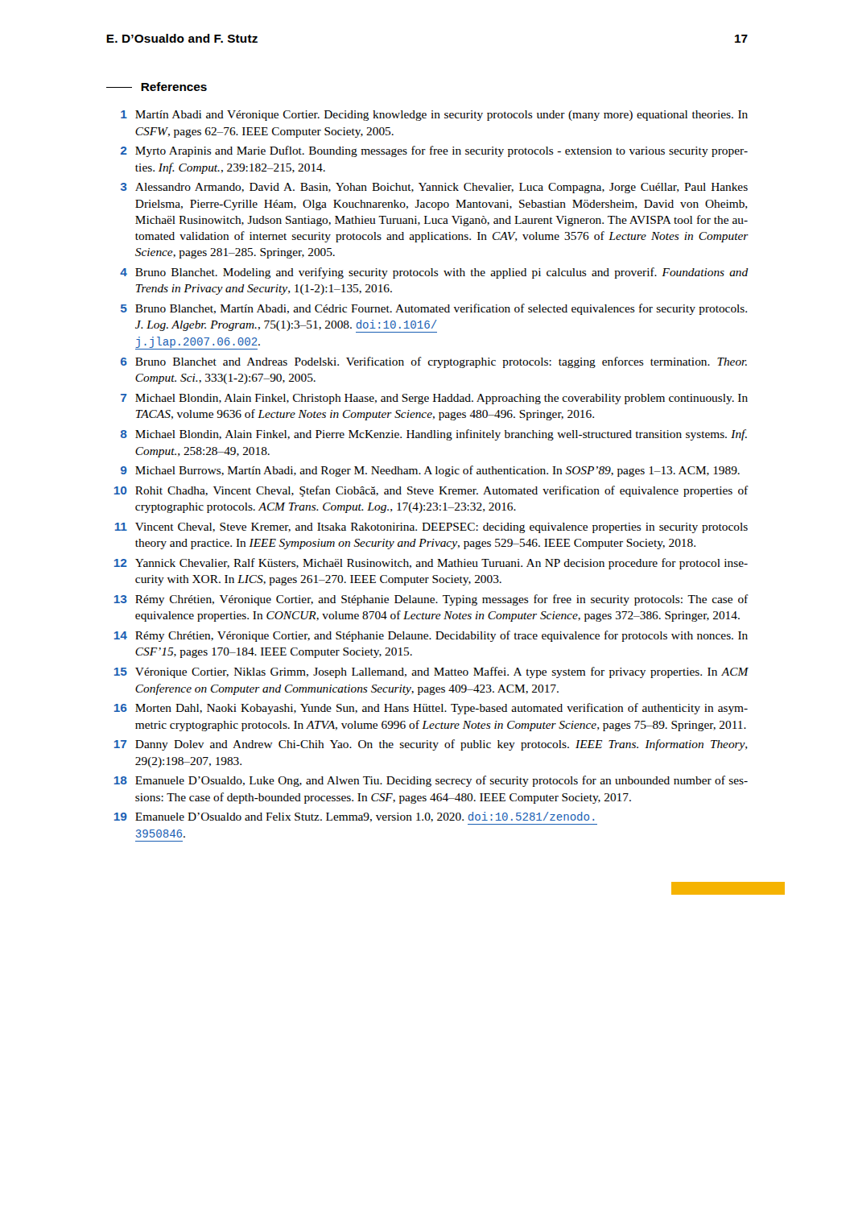E. D’Osualdo and F. Stutz 17
References
Martín Abadi and Véronique Cortier. Deciding knowledge in security protocols under (many more) equational theories. In CSFW, pages 62–76. IEEE Computer Society, 2005.
Myrto Arapinis and Marie Duflot. Bounding messages for free in security protocols - extension to various security properties. Inf. Comput., 239:182–215, 2014.
Alessandro Armando, David A. Basin, Yohan Boichut, Yannick Chevalier, Luca Compagna, Jorge Cuéllar, Paul Hankes Drielsma, Pierre-Cyrille Héam, Olga Kouchnarenko, Jacopo Mantovani, Sebastian Mödersheim, David von Oheimb, Michaël Rusinowitch, Judson Santiago, Mathieu Turuani, Luca Viganò, and Laurent Vigneron. The AVISPA tool for the automated validation of internet security protocols and applications. In CAV, volume 3576 of Lecture Notes in Computer Science, pages 281–285. Springer, 2005.
Bruno Blanchet. Modeling and verifying security protocols with the applied pi calculus and proverif. Foundations and Trends in Privacy and Security, 1(1-2):1–135, 2016.
Bruno Blanchet, Martín Abadi, and Cédric Fournet. Automated verification of selected equivalences for security protocols. J. Log. Algebr. Program., 75(1):3–51, 2008. doi:10.1016/
j.jlap.2007.06.002.
Bruno Blanchet and Andreas Podelski. Verification of cryptographic protocols: tagging enforces termination. Theor. Comput. Sci., 333(1-2):67–90, 2005.
Michael Blondin, Alain Finkel, Christoph Haase, and Serge Haddad. Approaching the coverability problem continuously. In TACAS, volume 9636 of Lecture Notes in Computer Science, pages 480–496. Springer, 2016.
Michael Blondin, Alain Finkel, and Pierre McKenzie. Handling infinitely branching well-structured transition systems. Inf. Comput., 258:28–49, 2018.
Michael Burrows, Martín Abadi, and Roger M. Needham. A logic of authentication. In SOSP’89, pages 1–13. ACM, 1989.
Rohit Chadha, Vincent Cheval, Ştefan Ciobâcă, and Steve Kremer. Automated verification of equivalence properties of cryptographic protocols. ACM Trans. Comput. Log., 17(4):23:1–23:32, 2016.
Vincent Cheval, Steve Kremer, and Itsaka Rakotonirina. DEEPSEC: deciding equivalence properties in security protocols theory and practice. In IEEE Symposium on Security and Privacy, pages 529–546. IEEE Computer Society, 2018.
Yannick Chevalier, Ralf Küsters, Michaël Rusinowitch, and Mathieu Turuani. An NP decision procedure for protocol insecurity with XOR. In LICS, pages 261–270. IEEE Computer Society, 2003.
Rémy Chrétien, Véronique Cortier, and Stéphanie Delaune. Typing messages for free in security protocols: The case of equivalence properties. In CONCUR, volume 8704 of Lecture Notes in Computer Science, pages 372–386. Springer, 2014.
Rémy Chrétien, Véronique Cortier, and Stéphanie Delaune. Decidability of trace equivalence for protocols with nonces. In CSF’15, pages 170–184. IEEE Computer Society, 2015.
Véronique Cortier, Niklas Grimm, Joseph Lallemand, and Matteo Maffei. A type system for privacy properties. In ACM Conference on Computer and Communications Security, pages 409–423. ACM, 2017.
Morten Dahl, Naoki Kobayashi, Yunde Sun, and Hans Hüttel. Type-based automated verification of authenticity in asymmetric cryptographic protocols. In ATVA, volume 6996 of Lecture Notes in Computer Science, pages 75–89. Springer, 2011.
Danny Dolev and Andrew Chi-Chih Yao. On the security of public key protocols. IEEE Trans. Information Theory, 29(2):198–207, 1983.
Emanuele D’Osualdo, Luke Ong, and Alwen Tiu. Deciding secrecy of security protocols for an unbounded number of sessions: The case of depth-bounded processes. In CSF, pages 464–480. IEEE Computer Society, 2017.
Emanuele D’Osualdo and Felix Stutz. Lemma9, version 1.0, 2020. doi:10.5281/zenodo.
3950846.